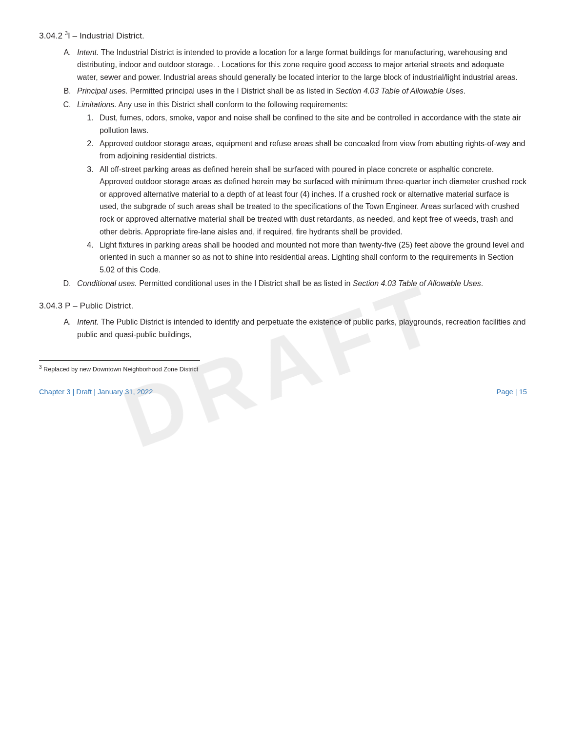DRAFT
3.04.2 3 I – Industrial District.
Intent. The Industrial District is intended to provide a location for a large format buildings for manufacturing, warehousing and distributing, indoor and outdoor storage. . Locations for this zone require good access to major arterial streets and adequate water, sewer and power. Industrial areas should generally be located interior to the large block of industrial/light industrial areas.
Principal uses. Permitted principal uses in the I District shall be as listed in Section 4.03 Table of Allowable Uses.
Limitations. Any use in this District shall conform to the following requirements:
Dust, fumes, odors, smoke, vapor and noise shall be confined to the site and be controlled in accordance with the state air pollution laws.
Approved outdoor storage areas, equipment and refuse areas shall be concealed from view from abutting rights-of-way and from adjoining residential districts.
All off-street parking areas as defined herein shall be surfaced with poured in place concrete or asphaltic concrete. Approved outdoor storage areas as defined herein may be surfaced with minimum three-quarter inch diameter crushed rock or approved alternative material to a depth of at least four (4) inches. If a crushed rock or alternative material surface is used, the subgrade of such areas shall be treated to the specifications of the Town Engineer. Areas surfaced with crushed rock or approved alternative material shall be treated with dust retardants, as needed, and kept free of weeds, trash and other debris. Appropriate fire-lane aisles and, if required, fire hydrants shall be provided.
Light fixtures in parking areas shall be hooded and mounted not more than twenty-five (25) feet above the ground level and oriented in such a manner so as not to shine into residential areas. Lighting shall conform to the requirements in Section 5.02 of this Code.
Conditional uses. Permitted conditional uses in the I District shall be as listed in Section 4.03 Table of Allowable Uses.
3.04.3 P – Public District.
Intent. The Public District is intended to identify and perpetuate the existence of public parks, playgrounds, recreation facilities and public and quasi-public buildings,
3 Replaced by new Downtown Neighborhood Zone District
Chapter 3 | Draft | January 31, 2022
Page | 15